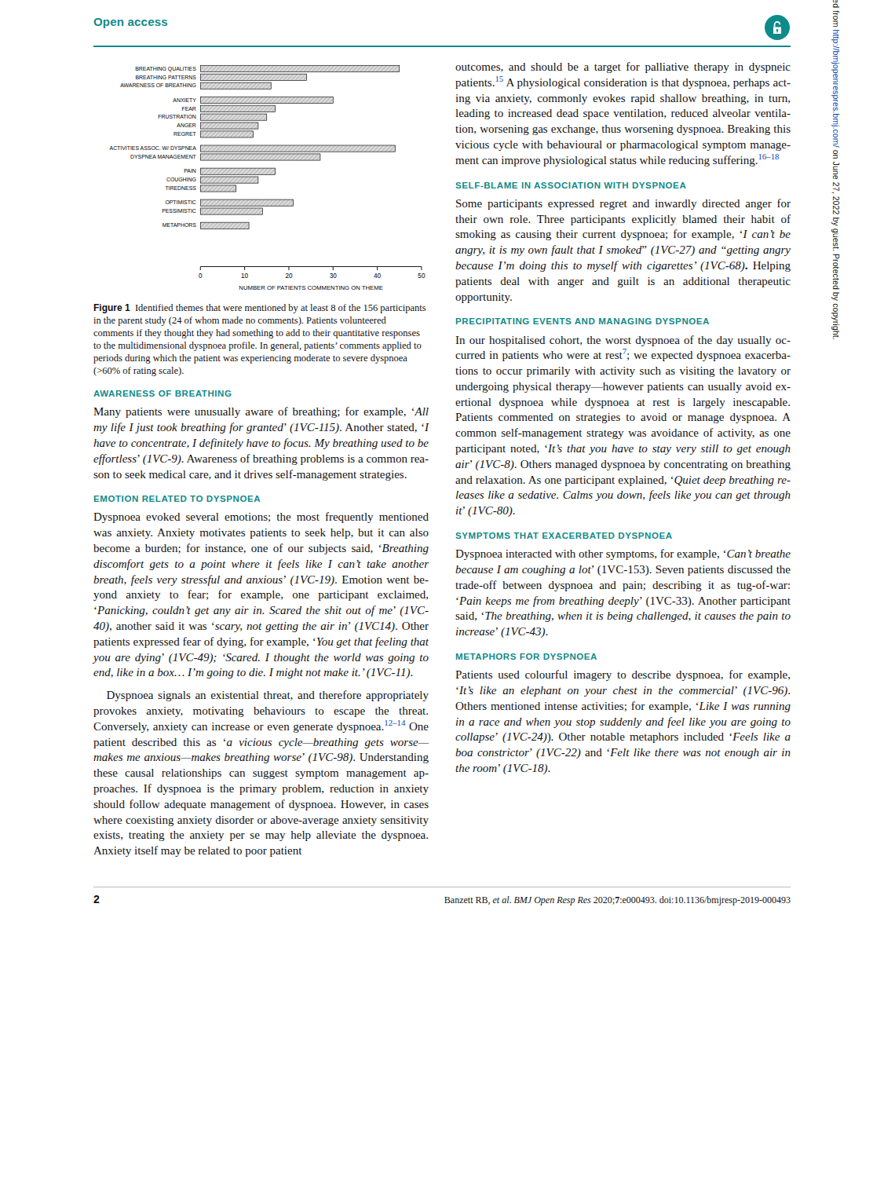BMJ Open Resp Res: first published as 10.1136/bmjresp-2019-000493 on 12 March 2020. Downloaded from http://bmjopenrespres.bmj.com/ on June 27, 2022 by guest. Protected by copyright.
Open access
0 10 20 30 40 50 NUMBER OF PATIENTS COMMENTING ON THEME BREATHING QUALITIES BREATHING PATTERNS AWARENESS OF BREATHING ANXIETY FEAR FRUSTRATION ANGER REGRET ACTIVITIES ASSOC. W/ DYSPNEA DYSPNEA MANAGEMENT PAIN COUGHING TIREDNESS OPTIMISTIC PESSIMISTIC METAPHORS
Figure 1 Identified themes that were mentioned by at least 8 of the 156 participants in the parent study (24 of whom made no comments). Patients volunteered comments if they thought they had something to add to their quantitative responses to the multidimensional dyspnoea profile. In general, patients’ comments applied to periods during which the patient was experiencing moderate to severe dyspnoea (>60% of rating scale).
Awareness of breathing
Many patients were unusually aware of breathing; for example, ‘All my life I just took breathing for granted’ (1VC-115). Another stated, ‘I have to concentrate, I definitely have to focus. My breathing used to be effortless’ (1VC-9). Awareness of breathing problems is a common reason to seek medical care, and it drives self-management strategies.
Emotion related to dyspnoea
Dyspnoea evoked several emotions; the most frequently mentioned was anxiety. Anxiety motivates patients to seek help, but it can also become a burden; for instance, one of our subjects said, ‘Breathing discomfort gets to a point where it feels like I can’t take another breath, feels very stressful and anxious’ (1VC-19). Emotion went beyond anxiety to fear; for example, one participant exclaimed, ‘Panicking, couldn’t get any air in. Scared the shit out of me’ (1VC-40), another said it was ‘scary, not getting the air in’ (1VC14). Other patients expressed fear of dying, for example, ‘You get that feeling that you are dying’ (1VC-49); ‘Scared. I thought the world was going to end, like in a box… I’m going to die. I might not make it.’ (1VC-11).
Dyspnoea signals an existential threat, and therefore appropriately provokes anxiety, motivating behaviours to escape the threat. Conversely, anxiety can increase or even generate dyspnoea.12–14 One patient described this as ‘a vicious cycle—breathing gets worse—makes me anxious—makes breathing worse’ (1VC-98). Understanding these causal relationships can suggest symptom management approaches. If dyspnoea is the primary problem, reduction in anxiety should follow adequate management of dyspnoea. However, in cases where coexisting anxiety disorder or above-average anxiety sensitivity exists, treating the anxiety per se may help alleviate the dyspnoea. Anxiety itself may be related to poor patient
outcomes, and should be a target for palliative therapy in dyspneic patients.15 A physiological consideration is that dyspnoea, perhaps acting via anxiety, commonly evokes rapid shallow breathing, in turn, leading to increased dead space ventilation, reduced alveolar ventilation, worsening gas exchange, thus worsening dyspnoea. Breaking this vicious cycle with behavioural or pharmacological symptom management can improve physiological status while reducing suffering.16–18
Self-blame in association with dyspnoea
Some participants expressed regret and inwardly directed anger for their own role. Three participants explicitly blamed their habit of smoking as causing their current dyspnoea; for example, ‘I can’t be angry, it is my own fault that I smoked” (1VC-27) and “getting angry because I’m doing this to myself with cigarettes’ (1VC-68). Helping patients deal with anger and guilt is an additional therapeutic opportunity.
Precipitating events and managing dyspnoea
In our hospitalised cohort, the worst dyspnoea of the day usually occurred in patients who were at rest7; we expected dyspnoea exacerbations to occur primarily with activity such as visiting the lavatory or undergoing physical therapy—however patients can usually avoid exertional dyspnoea while dyspnoea at rest is largely inescapable. Patients commented on strategies to avoid or manage dyspnoea. A common self-management strategy was avoidance of activity, as one participant noted, ‘It’s that you have to stay very still to get enough air’ (1VC-8). Others managed dyspnoea by concentrating on breathing and relaxation. As one participant explained, ‘Quiet deep breathing releases like a sedative. Calms you down, feels like you can get through it’ (1VC-80).
Symptoms that exacerbated dyspnoea
Dyspnoea interacted with other symptoms, for example, ‘Can’t breathe because I am coughing a lot’ (1VC-153). Seven patients discussed the trade-off between dyspnoea and pain; describing it as tug-of-war: ‘Pain keeps me from breathing deeply’ (1VC-33). Another participant said, ‘The breathing, when it is being challenged, it causes the pain to increase’ (1VC-43).
Metaphors for dyspnoea
Patients used colourful imagery to describe dyspnoea, for example, ‘It’s like an elephant on your chest in the commercial’ (1VC-96). Others mentioned intense activities; for example, ‘Like I was running in a race and when you stop suddenly and feel like you are going to collapse’ (1VC-24)). Other notable metaphors included ‘Feels like a boa constrictor’ (1VC-22) and ‘Felt like there was not enough air in the room’ (1VC-18).
2
Banzett RB, et al. BMJ Open Resp Res 2020;7:e000493. doi:10.1136/bmjresp-2019-000493